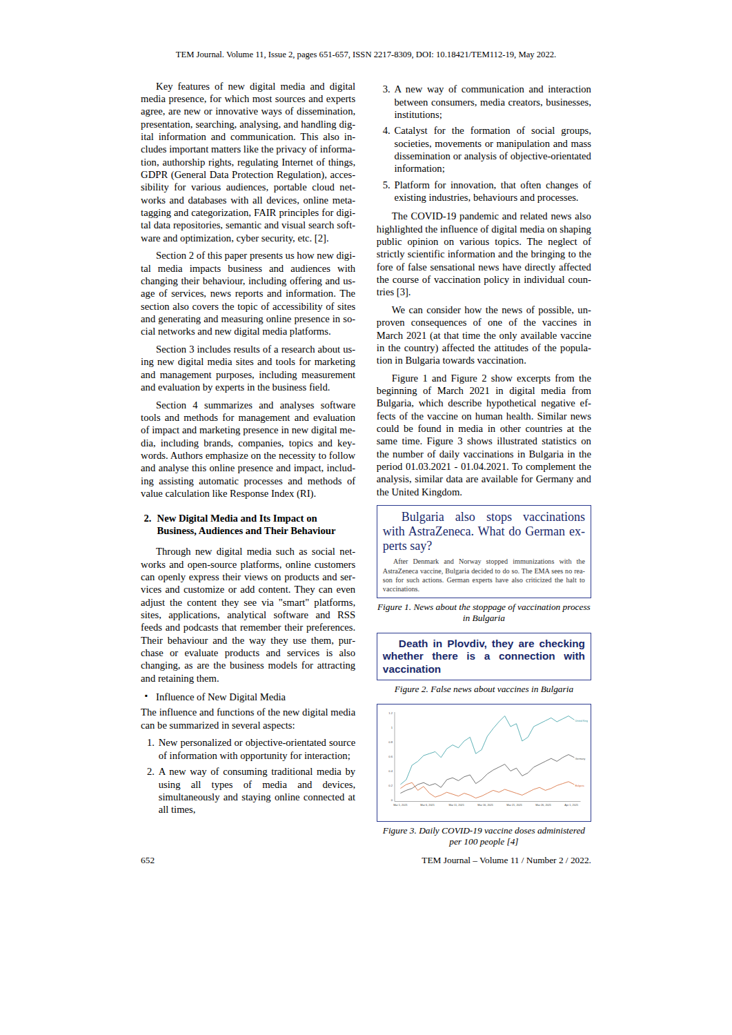TEM Journal. Volume 11, Issue 2, pages 651-657, ISSN 2217-8309, DOI: 10.18421/TEM112-19, May 2022.
Key features of new digital media and digital media presence, for which most sources and experts agree, are new or innovative ways of dissemination, presentation, searching, analysing, and handling digital information and communication. This also includes important matters like the privacy of information, authorship rights, regulating Internet of things, GDPR (General Data Protection Regulation), accessibility for various audiences, portable cloud networks and databases with all devices, online meta-tagging and categorization, FAIR principles for digital data repositories, semantic and visual search software and optimization, cyber security, etc. [2].
Section 2 of this paper presents us how new digital media impacts business and audiences with changing their behaviour, including offering and usage of services, news reports and information. The section also covers the topic of accessibility of sites and generating and measuring online presence in social networks and new digital media platforms.
Section 3 includes results of a research about using new digital media sites and tools for marketing and management purposes, including measurement and evaluation by experts in the business field.
Section 4 summarizes and analyses software tools and methods for management and evaluation of impact and marketing presence in new digital media, including brands, companies, topics and keywords. Authors emphasize on the necessity to follow and analyse this online presence and impact, including assisting automatic processes and methods of value calculation like Response Index (RI).
2. New Digital Media and Its Impact on Business, Audiences and Their Behaviour
Through new digital media such as social networks and open-source platforms, online customers can openly express their views on products and services and customize or add content. They can even adjust the content they see via "smart" platforms, sites, applications, analytical software and RSS feeds and podcasts that remember their preferences. Their behaviour and the way they use them, purchase or evaluate products and services is also changing, as are the business models for attracting and retaining them.
Influence of New Digital Media
The influence and functions of the new digital media can be summarized in several aspects:
New personalized or objective-orientated source of information with opportunity for interaction;
A new way of consuming traditional media by using all types of media and devices, simultaneously and staying online connected at all times,
A new way of communication and interaction between consumers, media creators, businesses, institutions;
Catalyst for the formation of social groups, societies, movements or manipulation and mass dissemination or analysis of objective-orientated information;
Platform for innovation, that often changes of existing industries, behaviours and processes.
The COVID-19 pandemic and related news also highlighted the influence of digital media on shaping public opinion on various topics. The neglect of strictly scientific information and the bringing to the fore of false sensational news have directly affected the course of vaccination policy in individual countries [3].
We can consider how the news of possible, unproven consequences of one of the vaccines in March 2021 (at that time the only available vaccine in the country) affected the attitudes of the population in Bulgaria towards vaccination.
Figure 1 and Figure 2 show excerpts from the beginning of March 2021 in digital media from Bulgaria, which describe hypothetical negative effects of the vaccine on human health. Similar news could be found in media in other countries at the same time. Figure 3 shows illustrated statistics on the number of daily vaccinations in Bulgaria in the period 01.03.2021 - 01.04.2021. To complement the analysis, similar data are available for Germany and the United Kingdom.
Bulgaria also stops vaccinations with AstraZeneca. What do German experts say?
After Denmark and Norway stopped immunizations with the AstraZeneca vaccine, Bulgaria decided to do so. The EMA sees no reason for such actions. German experts have also criticized the halt to vaccinations.
Figure 1. News about the stoppage of vaccination process in Bulgaria
Death in Plovdiv, they are checking whether there is a connection with vaccination
Figure 2. False news about vaccines in Bulgaria
1.2 1 0.8 0.6 0.4 0.2 0 Mar 1, 2021 Mar 6, 2021 Mar 11, 2021 Mar 16, 2021 Mar 21, 2021 Mar 26, 2021 Apr 1, 2021 United Kingdom Germany Bulgaria
Figure 3. Daily COVID-19 vaccine doses administered per 100 people [4]
652 TEM Journal – Volume 11 / Number 2 / 2022.